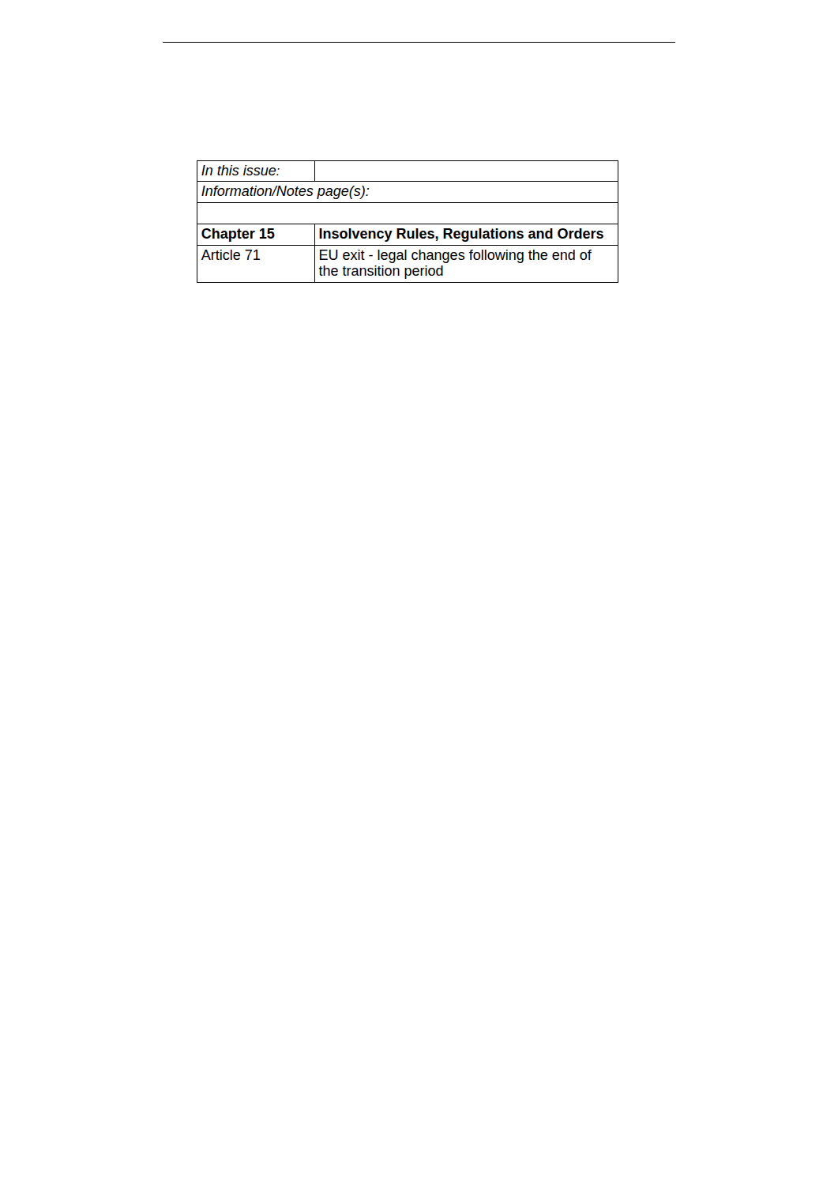| In this issue : | |
| Information/Notes page(s): |
| Chapter 15 | Insolvency Rules, Regulations and Orders |
| Article 71 | EU exit - legal changes following the end of the transition period |